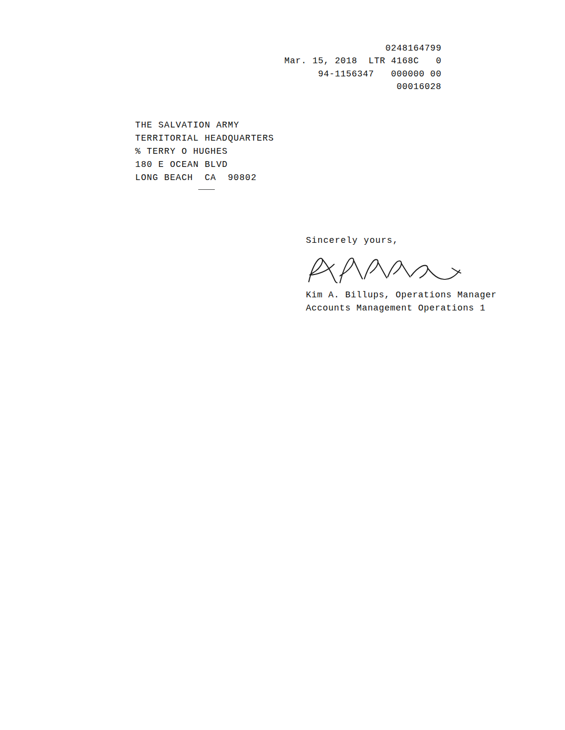0248164799
Mar. 15, 2018 LTR 4168C 0
94-1156347 000000 00
00016028
THE SALVATION ARMY
TERRITORIAL HEADQUARTERS
% TERRY O HUGHES
180 E OCEAN BLVD
LONG BEACH CA 90802
Sincerely yours,
Kim A. Billups, Operations Manager
Accounts Management Operations 1